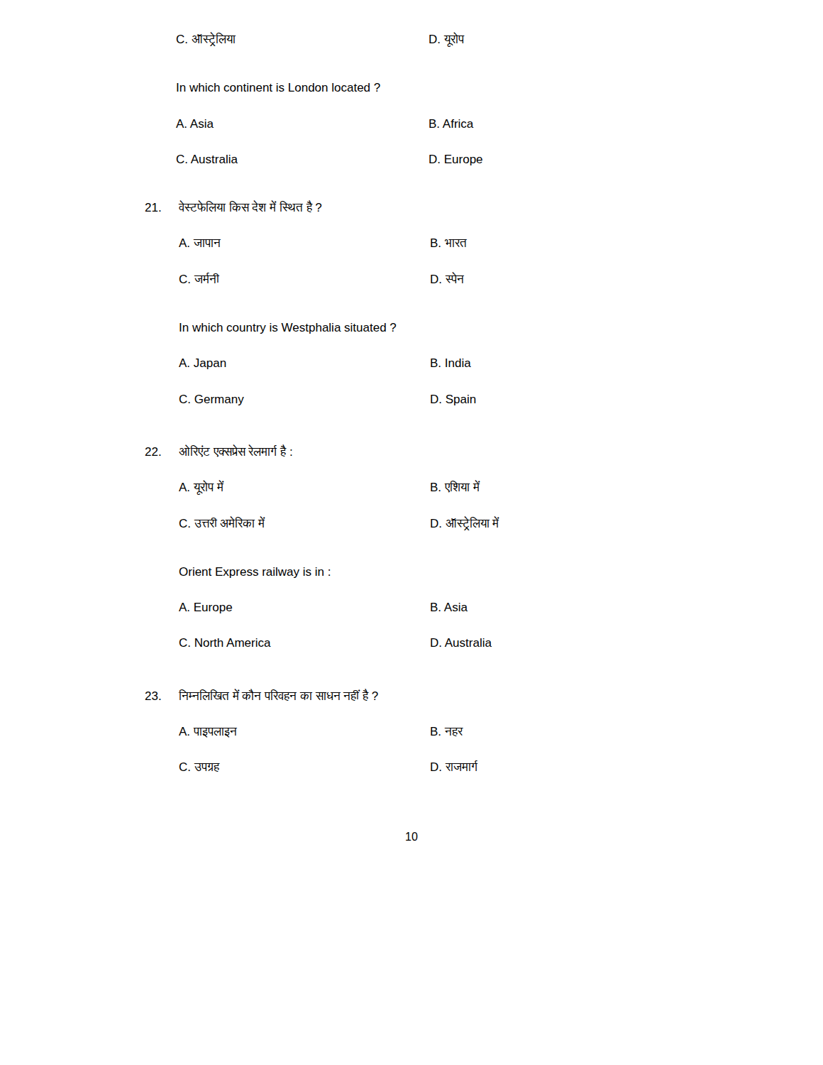| C. ऑस्ट्रेलिया | D. यूरोप |
In which continent is London located ?
| A. Asia | B. Africa |
| C. Australia | D. Europe |
21.
वेस्टफेलिया किस देश में स्थित है ?
| A. जापान | B. भारत |
| C. जर्मनी | D. स्पेन |
In which country is Westphalia situated ?
| A. Japan | B. India |
| C. Germany | D. Spain |
22.
ओरिएंट एक्सप्रेस रेलमार्ग है :
| A. यूरोप में | B. एशिया में |
| C. उत्तरी अमेरिका में | D. ऑस्ट्रेलिया में |
Orient Express railway is in :
| A. Europe | B. Asia |
| C. North America | D. Australia |
23.
निम्नलिखित में कौन परिवहन का साधन नहीं है ?
| A. पाइपलाइन | B. नहर |
| C. उपग्रह | D. राजमार्ग |
10